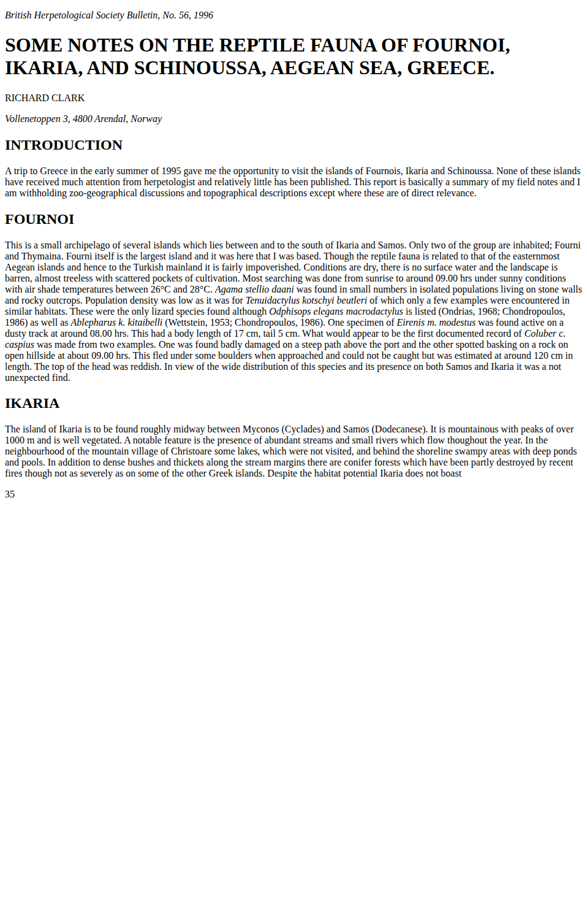British Herpetological Society Bulletin, No. 56, 1996
SOME NOTES ON THE REPTILE FAUNA OF FOURNOI, IKARIA, AND SCHINOUSSA, AEGEAN SEA, GREECE.
RICHARD CLARK
Vollenetoppen 3, 4800 Arendal, Norway
INTRODUCTION
A trip to Greece in the early summer of 1995 gave me the opportunity to visit the islands of Fournois, Ikaria and Schinoussa. None of these islands have received much attention from herpetologist and relatively little has been published. This report is basically a summary of my field notes and I am withholding zoo-geographical discussions and topographical descriptions except where these are of direct relevance.
FOURNOI
This is a small archipelago of several islands which lies between and to the south of Ikaria and Samos. Only two of the group are inhabited; Fourni and Thymaina. Fourni itself is the largest island and it was here that I was based. Though the reptile fauna is related to that of the easternmost Aegean islands and hence to the Turkish mainland it is fairly impoverished. Conditions are dry, there is no surface water and the landscape is barren, almost treeless with scattered pockets of cultivation. Most searching was done from sunrise to around 09.00 hrs under sunny conditions with air shade temperatures between 26°C and 28°C. Agama stellio daani was found in small numbers in isolated populations living on stone walls and rocky outcrops. Population density was low as it was for Tenuidactylus kotschyi beutleri of which only a few examples were encountered in similar habitats. These were the only lizard species found although Odphisops elegans macrodactylus is listed (Ondrias, 1968; Chondropoulos, 1986) as well as Ablepharus k. kitaibelli (Wettstein, 1953; Chondropoulos, 1986). One specimen of Eirenis m. modestus was found active on a dusty track at around 08.00 hrs. This had a body length of 17 cm, tail 5 cm. What would appear to be the first documented record of Coluber c. caspius was made from two examples. One was found badly damaged on a steep path above the port and the other spotted basking on a rock on open hillside at about 09.00 hrs. This fled under some boulders when approached and could not be caught but was estimated at around 120 cm in length. The top of the head was reddish. In view of the wide distribution of this species and its presence on both Samos and Ikaria it was a not unexpected find.
IKARIA
The island of Ikaria is to be found roughly midway between Myconos (Cyclades) and Samos (Dodecanese). It is mountainous with peaks of over 1000 m and is well vegetated. A notable feature is the presence of abundant streams and small rivers which flow thoughout the year. In the neighbourhood of the mountain village of Christoare some lakes, which were not visited, and behind the shoreline swampy areas with deep ponds and pools. In addition to dense bushes and thickets along the stream margins there are conifer forests which have been partly destroyed by recent fires though not as severely as on some of the other Greek islands. Despite the habitat potential Ikaria does not boast
35